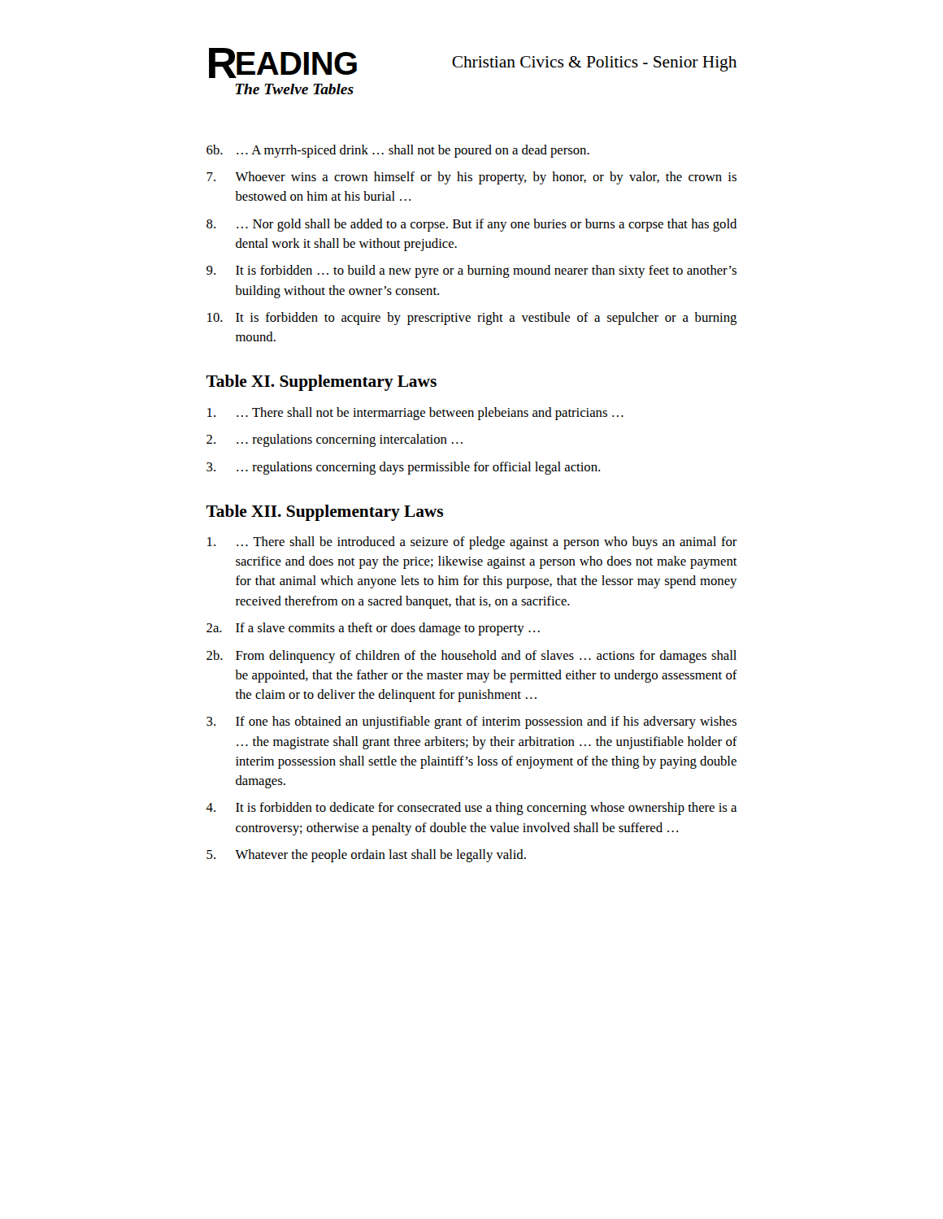READING
The Twelve Tables
Christian Civics & Politics - Senior High
6b.… A myrrh-spiced drink … shall not be poured on a dead person.
7. Whoever wins a crown himself or by his property, by honor, or by valor, the crown is bestowed on him at his burial …
8.… Nor gold shall be added to a corpse. But if any one buries or burns a corpse that has gold dental work it shall be without prejudice.
9. It is forbidden … to build a new pyre or a burning mound nearer than sixty feet to another’s building without the owner’s consent.
10. It is forbidden to acquire by prescriptive right a vestibule of a sepulcher or a burning mound.
Table XI. Supplementary Laws
1.… There shall not be intermarriage between plebeians and patricians …
2.… regulations concerning intercalation …
3.… regulations concerning days permissible for official legal action.
Table XII. Supplementary Laws
1.… There shall be introduced a seizure of pledge against a person who buys an animal for sacrifice and does not pay the price; likewise against a person who does not make payment for that animal which anyone lets to him for this purpose, that the lessor may spend money received therefrom on a sacred banquet, that is, on a sacrifice.
2a. If a slave commits a theft or does damage to property …
2b. From delinquency of children of the household and of slaves … actions for damages shall be appointed, that the father or the master may be permitted either to undergo assessment of the claim or to deliver the delinquent for punishment …
3. If one has obtained an unjustifiable grant of interim possession and if his adversary wishes … the magistrate shall grant three arbiters; by their arbitration … the unjustifiable holder of interim possession shall settle the plaintiff’s loss of enjoyment of the thing by paying double damages.
4. It is forbidden to dedicate for consecrated use a thing concerning whose ownership there is a controversy; otherwise a penalty of double the value involved shall be suffered …
5. Whatever the people ordain last shall be legally valid.